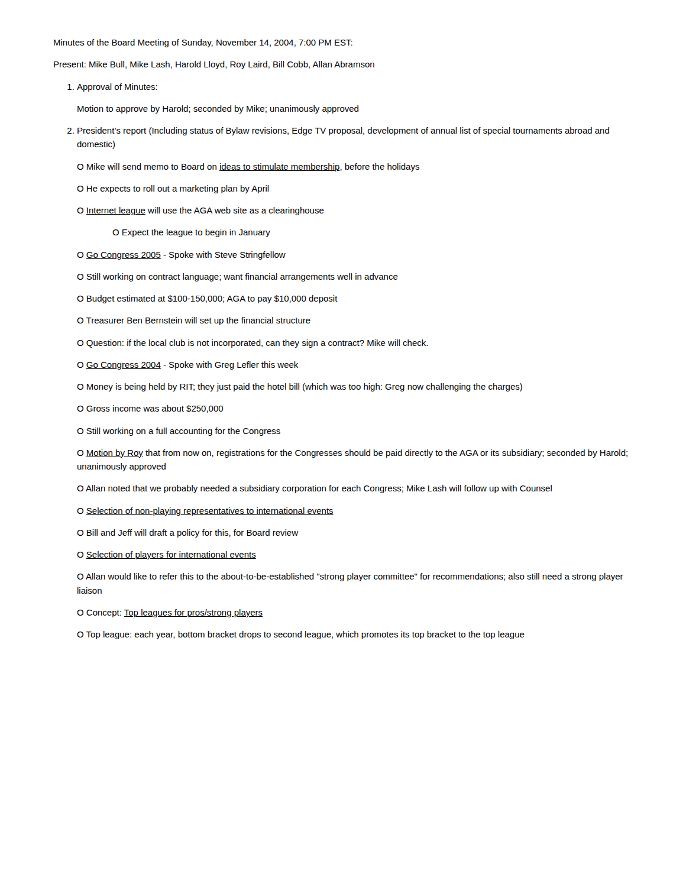Minutes of the Board Meeting of Sunday, November 14, 2004, 7:00 PM EST:
Present: Mike Bull, Mike Lash, Harold Lloyd, Roy Laird, Bill Cobb, Allan Abramson
Approval of Minutes:
Motion to approve by Harold; seconded by Mike; unanimously approved
President’s report (Including status of Bylaw revisions, Edge TV proposal, development of annual list of special tournaments abroad and domestic)
O Mike will send memo to Board on ideas to stimulate membership, before the holidays
O He expects to roll out a marketing plan by April
O Internet league will use the AGA web site as a clearinghouse
O Expect the league to begin in January
O Go Congress 2005 - Spoke with Steve Stringfellow
O Still working on contract language; want financial arrangements well in advance
O Budget estimated at $100-150,000; AGA to pay $10,000 deposit
O Treasurer Ben Bernstein will set up the financial structure
O Question: if the local club is not incorporated, can they sign a contract? Mike will check.
O Go Congress 2004 - Spoke with Greg Lefler this week
O Money is being held by RIT; they just paid the hotel bill (which was too high: Greg now challenging the charges)
O Gross income was about $250,000
O Still working on a full accounting for the Congress
O Motion by Roy that from now on, registrations for the Congresses should be paid directly to the AGA or its subsidiary; seconded by Harold; unanimously approved
O Allan noted that we probably needed a subsidiary corporation for each Congress; Mike Lash will follow up with Counsel
O Selection of non-playing representatives to international events
O Bill and Jeff will draft a policy for this, for Board review
O Selection of players for international events
O Allan would like to refer this to the about-to-be-established "strong player committee" for recommendations; also still need a strong player liaison
O Concept: Top leagues for pros/strong players
O Top league: each year, bottom bracket drops to second league, which promotes its top bracket to the top league